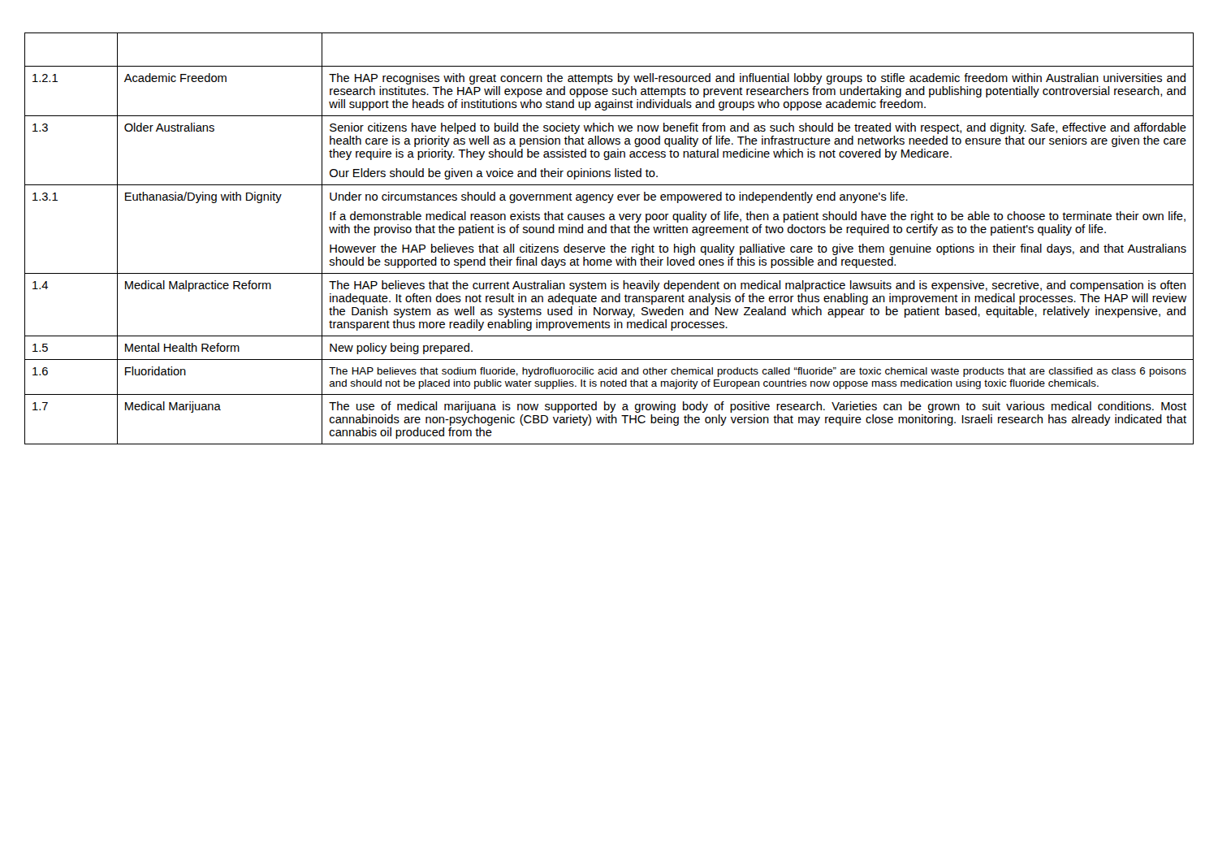| 1.2.1 | Academic Freedom | The HAP recognises with great concern the attempts by well-resourced and influential lobby groups to stifle academic freedom within Australian universities and research institutes. The HAP will expose and oppose such attempts to prevent researchers from undertaking and publishing potentially controversial research, and will support the heads of institutions who stand up against individuals and groups who oppose academic freedom. |
| 1.3 | Older Australians | Senior citizens have helped to build the society which we now benefit from and as such should be treated with respect, and dignity. Safe, effective and affordable health care is a priority as well as a pension that allows a good quality of life. The infrastructure and networks needed to ensure that our seniors are given the care they require is a priority. They should be assisted to gain access to natural medicine which is not covered by Medicare. Our Elders should be given a voice and their opinions listed to. |
| 1.3.1 | Euthanasia/Dying with Dignity | Under no circumstances should a government agency ever be empowered to independently end anyone's life. If a demonstrable medical reason exists that causes a very poor quality of life, then a patient should have the right to be able to choose to terminate their own life, with the proviso that the patient is of sound mind and that the written agreement of two doctors be required to certify as to the patient's quality of life. However the HAP believes that all citizens deserve the right to high quality palliative care to give them genuine options in their final days, and that Australians should be supported to spend their final days at home with their loved ones if this is possible and requested. |
| 1.4 | Medical Malpractice Reform | The HAP believes that the current Australian system is heavily dependent on medical malpractice lawsuits and is expensive, secretive, and compensation is often inadequate. It often does not result in an adequate and transparent analysis of the error thus enabling an improvement in medical processes. The HAP will review the Danish system as well as systems used in Norway, Sweden and New Zealand which appear to be patient based, equitable, relatively inexpensive, and transparent thus more readily enabling improvements in medical processes. |
| 1.5 | Mental Health Reform | New policy being prepared. |
| 1.6 | Fluoridation | The HAP believes that sodium fluoride, hydrofluorocilic acid and other chemical products called “fluoride” are toxic chemical waste products that are classified as class 6 poisons and should not be placed into public water supplies. It is noted that a majority of European countries now oppose mass medication using toxic fluoride chemicals. |
| 1.7 | Medical Marijuana | The use of medical marijuana is now supported by a growing body of positive research. Varieties can be grown to suit various medical conditions. Most cannabinoids are non-psychogenic (CBD variety) with THC being the only version that may require close monitoring. Israeli research has already indicated that cannabis oil produced from the |